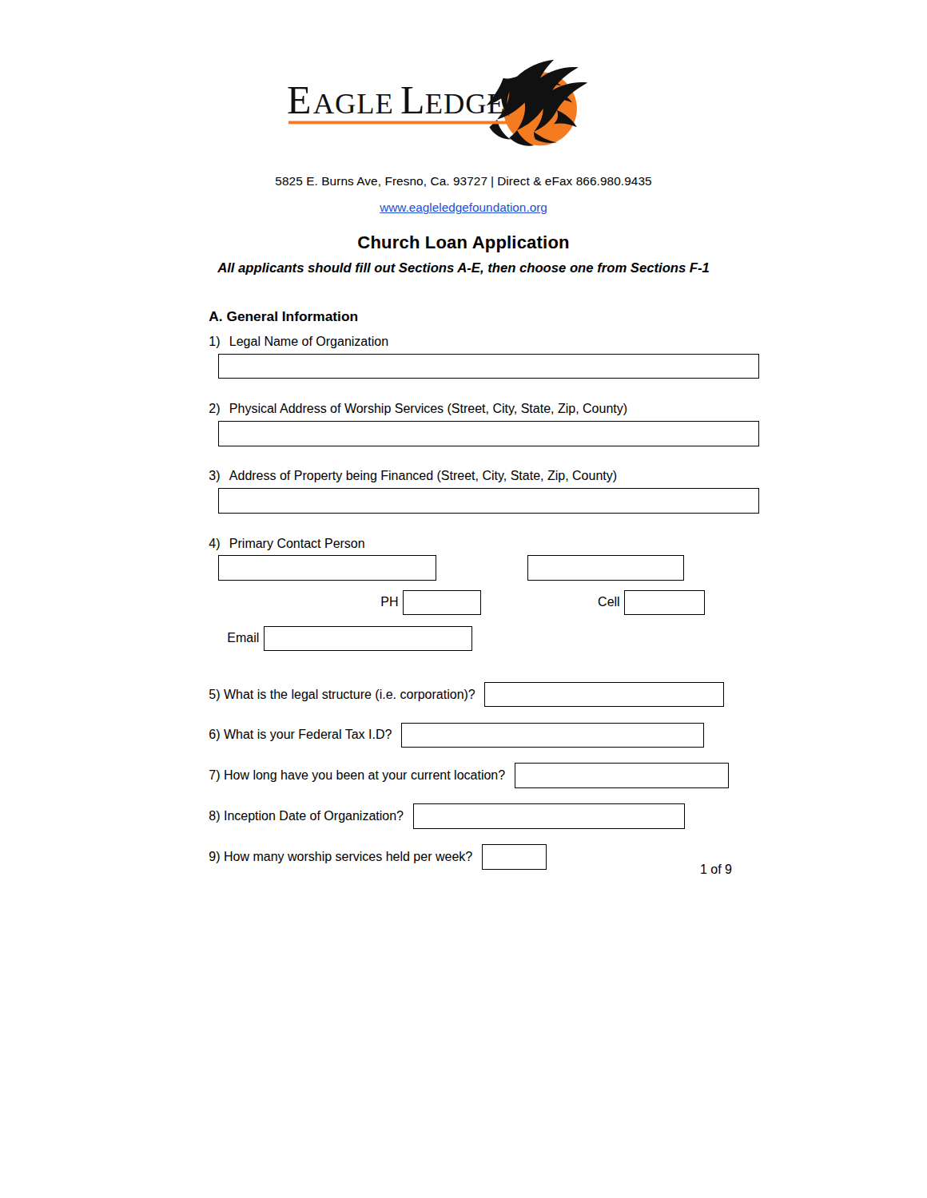E AGLE L EDGE
5825 E. Burns Ave, Fresno, Ca. 93727|Direct & eFax 866.980.9435
www.eagleledgefoundation.org
Church Loan Application
All applicants should fill out Sections A-E, then choose one from Sections F-1
A. General Information
1) Legal Name of Organization
2) Physical Address of Worship Services (Street, City, State, Zip, County)
3) Address of Property being Financed (Street, City, State, Zip, County)
4) Primary Contact Person
PH
Cell
Email
5) What is the legal structure (i.e. corporation)?
6) What is your Federal Tax I.D?
7) How long have you been at your current location?
8) Inception Date of Organization?
9) How many worship services held per week?
1 of 9